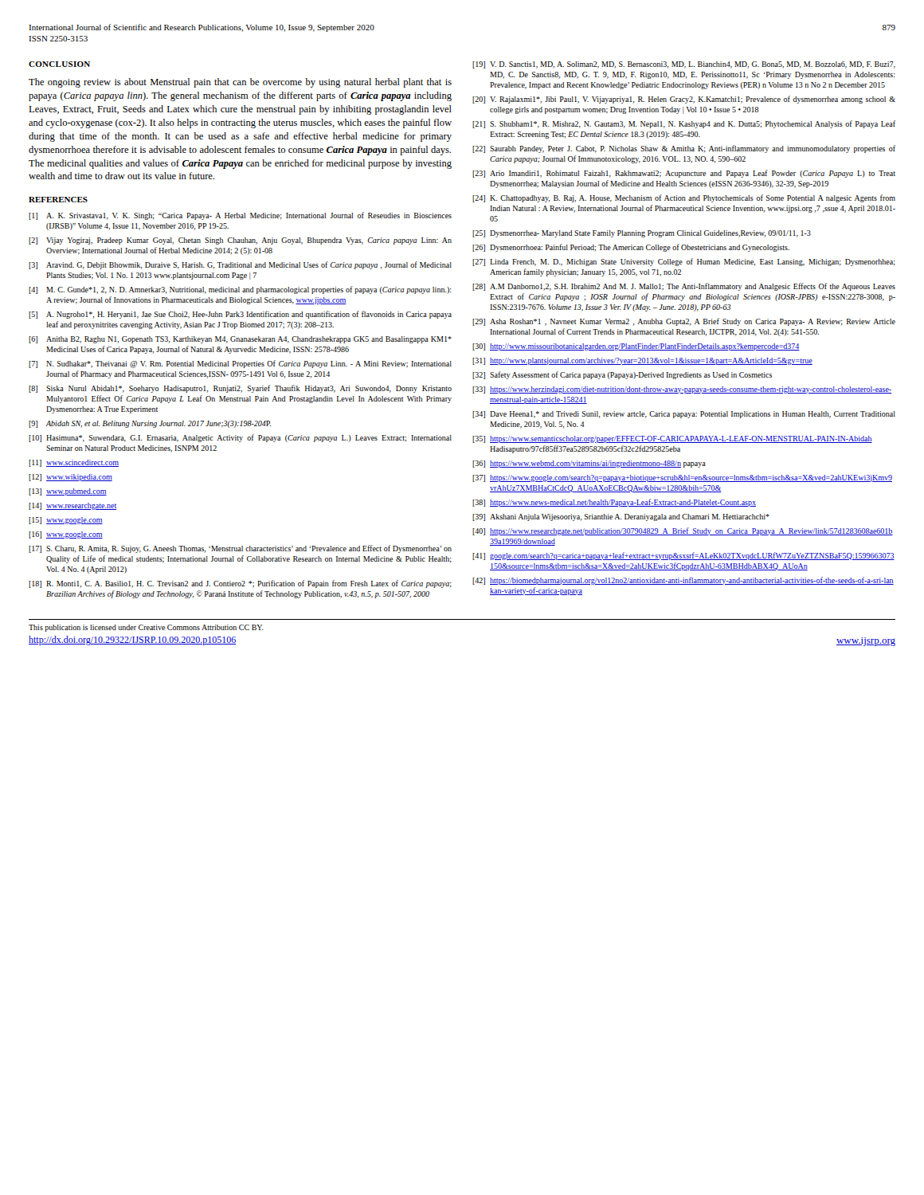International Journal of Scientific and Research Publications, Volume 10, Issue 9, September 2020
ISSN 2250-3153
879
CONCLUSION
The ongoing review is about Menstrual pain that can be overcome by using natural herbal plant that is papaya (Carica papaya linn). The general mechanism of the different parts of Carica papaya including Leaves, Extract, Fruit, Seeds and Latex which cure the menstrual pain by inhibiting prostaglandin level and cyclo-oxygenase (cox-2). It also helps in contracting the uterus muscles, which eases the painful flow during that time of the month. It can be used as a safe and effective herbal medicine for primary dysmenorrhoea therefore it is advisable to adolescent females to consume Carica Papaya in painful days. The medicinal qualities and values of Carica Papaya can be enriched for medicinal purpose by investing wealth and time to draw out its value in future.
REFERENCES
[1] A. K. Srivastava1, V. K. Singh; “Carica Papaya- A Herbal Medicine; International Journal of Reseudies in Biosciences (IJRSB)” Volume 4, Issue 11, November 2016, PP 19-25.
[2] Vijay Yogiraj, Pradeep Kumar Goyal, Chetan Singh Chauhan, Anju Goyal, Bhupendra Vyas, Carica papaya Linn: An Overview; International Journal of Herbal Medicine 2014; 2 (5): 01-08
[3] Aravind. G, Debjit Bhowmik, Duraive S, Harish. G, Traditional and Medicinal Uses of Carica papaya , Journal of Medicinal Plants Studies; Vol. 1 No. 1 2013 www.plantsjournal.com Page | 7
[4] M. C. Gunde*1, 2, N. D. Amnerkar3, Nutritional, medicinal and pharmacological properties of papaya (Carica papaya linn.): A review; Journal of Innovations in Pharmaceuticals and Biological Sciences, www.jipbs.com
[5] A. Nugroho1*, H. Heryani1, Jae Sue Choi2, Hee-Juhn Park3 Identification and quantification of flavonoids in Carica papaya leaf and peroxynitrites cavenging Activity, Asian Pac J Trop Biomed 2017; 7(3): 208–213.
[6] Anitha B2, Raghu N1, Gopenath TS3, Karthikeyan M4, Gnanasekaran A4, Chandrashekrappa GK5 and Basalingappa KM1* Medicinal Uses of Carica Papaya, Journal of Natural & Ayurvedic Medicine, ISSN: 2578-4986
[7] N. Sudhakar*, Theivanai @ V. Rm. Potential Medicinal Properties Of Carica Papaya Linn. - A Mini Review; International Journal of Pharmacy and Pharmaceutical Sciences,ISSN- 0975-1491 Vol 6, Issue 2, 2014
[8] Siska Nurul Abidah1*, Soeharyo Hadisaputro1, Runjati2, Syarief Thaufik Hidayat3, Ari Suwondo4, Donny Kristanto Mulyantoro1 Effect Of Carica Papaya L Leaf On Menstrual Pain And Prostaglandin Level In Adolescent With Primary Dysmenorrhea: A True Experiment
[9] Abidah SN, et al. Belitung Nursing Journal. 2017 June;3(3):198-204 P.
[10] Hasimuna*, Suwendara, G.I. Ernasaria, Analgetic Activity of Papaya (Carica papaya L.) Leaves Extract; International Seminar on Natural Product Medicines, ISNPM 2012
[11] www.scincedirect.com
[12] www.wikipedia.com
[13] www.pubmed.com
[14] www.researchgate.net
[15] www.google.com
[16] www.google.com
[17] S. Charu, R. Amita, R. Sujoy, G. Aneesh Thomas, ‘Menstrual characteristics’ and ‘Prevalence and Effect of Dysmenorrhea’ on Quality of Life of medical students; International Journal of Collaborative Research on Internal Medicine & Public Health; Vol. 4 No. 4 (April 2012)
[18] R. Monti1, C. A. Basilio1, H. C. Trevisan2 and J. Contiero2 *; Purification of Papain from Fresh Latex of Carica papaya; Brazilian Archives of Biology and Technology, © Paraná Institute of Technology Publication, v.43, n.5, p. 501-507, 2000
[19] V. D. Sanctis1, MD, A. Soliman2, MD, S. Bernasconi3, MD, L. Bianchin4, MD, G. Bona5, MD, M. Bozzola6, MD, F. Buzi7, MD, C. De Sanctis8, MD, G. T. 9, MD, F. Rigon10, MD, E. Perissinotto11, Sc ‘Primary Dysmenorrhea in Adolescents: Prevalence, Impact and Recent Knowledge’ Pediatric Endocrinology Reviews (PER) n Volume 13 n No 2 n December 2015
[20] V. Rajalaxmi1*, Jibi Paul1, V. Vijayapriya1, R. Helen Gracy2, K.Kamatchi1; Prevalence of dysmenorrhea among school & college girls and postpartum women; Drug Invention Today | Vol 10 • Issue 5 • 2018
[21] S. Shubham1*, R. Mishra2, N. Gautam3, M. Nepal1, N. Kashyap4 and K. Dutta5; Phytochemical Analysis of Papaya Leaf Extract: Screening Test; EC Dental Science 18.3 (2019): 485-490.
[22] Saurabh Pandey, Peter J. Cabot, P. Nicholas Shaw & Amitha K; Anti-inflammatory and immunomodulatory properties of Carica papaya; Journal Of Immunotoxicology, 2016. VOL. 13, NO. 4, 590–602
[23] Ario Imandiri1, Rohimatul Faizah1, Rakhmawati2; Acupuncture and Papaya Leaf Powder (Carica Papaya L) to Treat Dysmenorrhea; Malaysian Journal of Medicine and Health Sciences (eISSN 2636-9346), 32-39, Sep-2019
[24] K. Chattopadhyay, B. Raj, A. House, Mechanism of Action and Phytochemicals of Some Potential A nalgesic Agents from Indian Natural : A Review, International Journal of Pharmaceutical Science Invention, www.ijpsi.org ,7 ,ssue 4, April 2018.01-05
[25] Dysmenorrhea- Maryland State Family Planning Program Clinical Guidelines,Review, 09/01/11, 1-3
[26] Dysmenorrhoea: Painful Perioad; The American College of Obestetricians and Gynecologists.
[27] Linda French, M. D., Michigan State University College of Human Medicine, East Lansing, Michigan; Dysmenorhhea; American family physician; January 15, 2005, vol 71, no.02
[28] A.M Danborno1,2, S.H. Ibrahim2 And M. J. Mallo1; The Anti-Inflammatory and Analgesic Effects Of the Aqueous Leaves Extract of Carica Papaya ; IOSR Journal of Pharmacy and Biological Sciences (IOSR-JPBS) e-ISSN:2278-3008, p-ISSN:2319-7676. Volume 13, Issue 3 Ver. IV (May. – June. 2018), PP 60-63
[29] Asha Roshan*1 , Navneet Kumar Verma2 , Anubha Gupta2, A Brief Study on Carica Papaya- A Review; Review Article International Journal of Current Trends in Pharmaceutical Research, IJCTPR, 2014, Vol. 2(4): 541-550.
[30] http://www.missouribotanicalgarden.org/PlantFinder/PlantFinderDetails.aspx?kempercode=d374
[31] http://www.plantsjournal.com/archives/?year=2013&vol=1&issue=1&part=A&ArticleId=5&gv=true
[32] Safety Assessment of Carica papaya (Papaya)-Derived Ingredients as Used in Cosmetics
[33] https://www.herzindagi.com/diet-nutrition/dont-throw-away-papaya-seeds-consume-them-right-way-control-cholesterol-ease-menstrual-pain-article-158241
[34] Dave Heena1,* and Trivedi Sunil, review artcle, Carica papaya: Potential Implications in Human Health, Current Traditional Medicine, 2019, Vol. 5, No. 4
[35] https://www.semanticscholar.org/paper/EFFECT-OF-CARICAPAPAYA-L-LEAF-ON-MENSTRUAL-PAIN-IN-Abidah Hadisaputro/97cf85ff37ea5289582b695cf32c2fd295825eba
[36] https://www.webmd.com/vitamins/ai/ingredientmono-488/n papaya
[37] https://www.google.com/search?q=papaya+biotique+scrub&hl=en&source=lnms&tbm=isch&sa=X&ved=2ahUKEwi3jKmv9vrAhUz7XMBHaCtCdcQ_AUoAXoECBcQAw&biw=1280&bih=570&
[38] https://www.news-medical.net/health/Papaya-Leaf-Extract-and-Platelet-Count.aspx
[39] Akshani Anjula Wijesooriya, Srianthie A. Deraniyagala and Chamari M. Hettiarachchi*
[40] https://www.researchgate.net/publication/307904829_A_Brief_Study_on_Carica_Papaya_A_Review/link/57d1283608ae601b39a19969/download
[41] google.com/search?q=carica+papaya+leaf+extract+syrup&sxsrf=ALeKk02TXvqdcLURfW7ZuYeZTZNSBaF5Q:1599663073150&source=lnms&tbm=isch&sa=X&ved=2ahUKEwic3fCpqdzrAhU-63MBHdbABX4Q_AUoAn
[42] https://biomedpharmajournal.org/vol12no2/antioxidant-anti-inflammatory-and-antibacterial-activities-of-the-seeds-of-a-sri-lankan-variety-of-carica-papaya
This publication is licensed under Creative Commons Attribution CC BY.
http://dx.doi.org/10.29322/IJSRP.10.09.2020.p105106
www.ijsrp.org